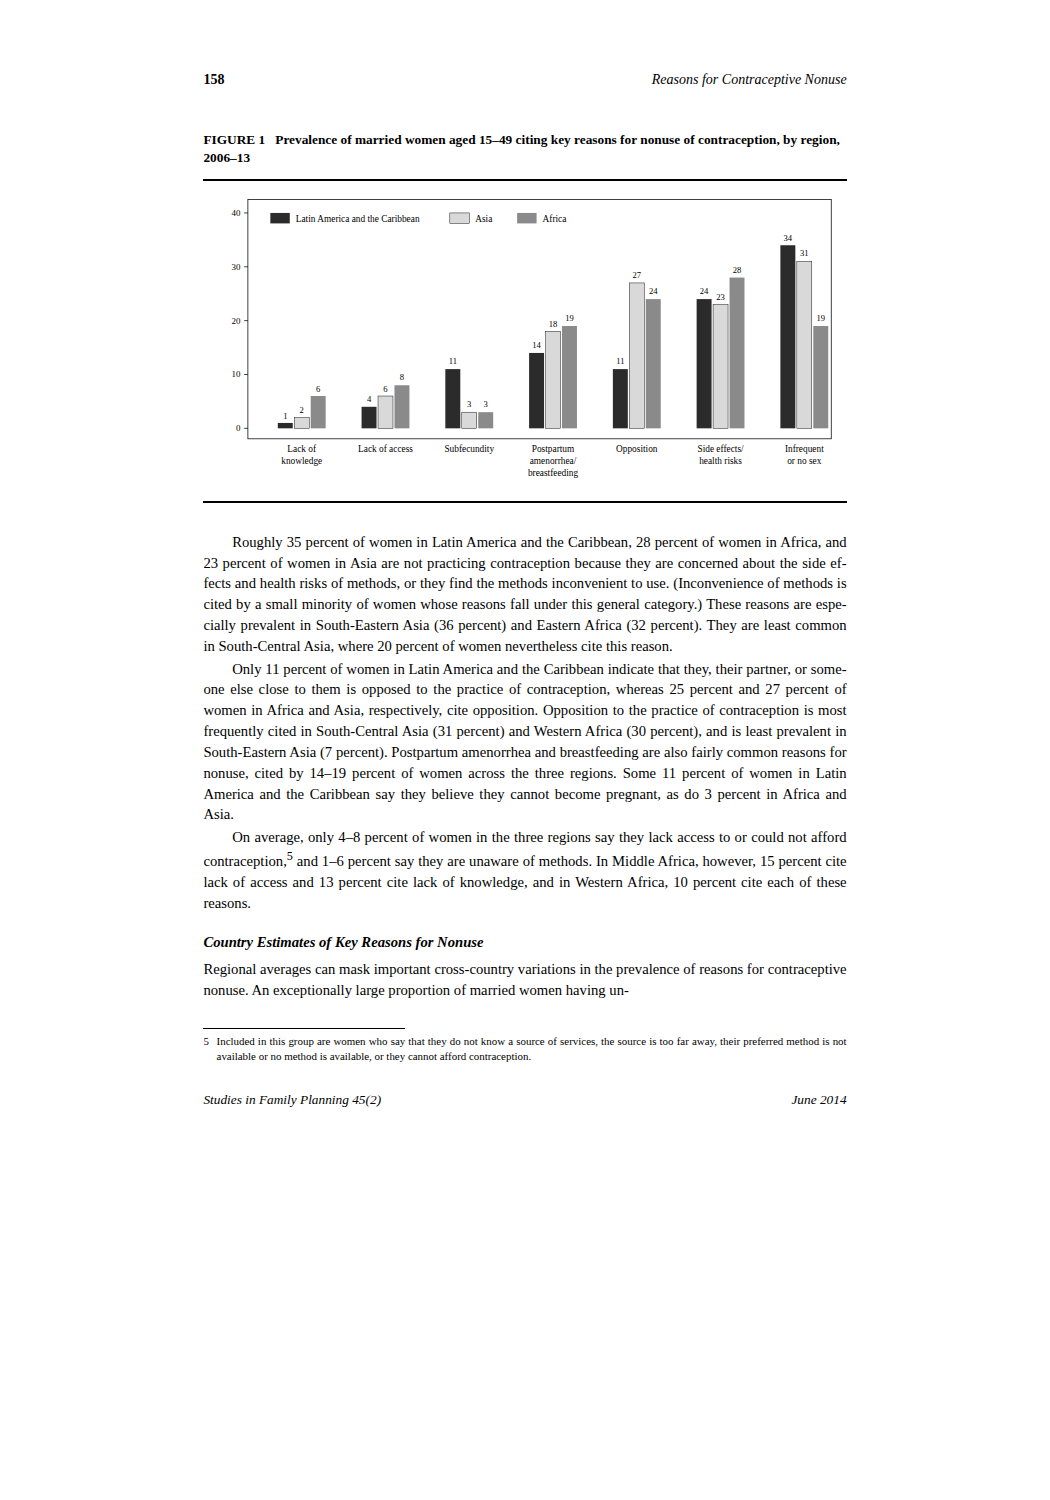158
Reasons for Contraceptive Nonuse
FIGURE 1 Prevalence of married women aged 15–49 citing key reasons for nonuse of contraception, by region, 2006–13
0 10 20 30 40 Latin America and the Caribbean Asia Africa 1 2 6 4 6 8 11 3 3 14 18 19 11 27 24 24 23 28 34 31 19 Lack of knowledge Lack of access Subfecundity Postpartum amenorrhea/ breastfeeding Opposition Side effects/ health risks Infrequent or no sex
Roughly 35 percent of women in Latin America and the Caribbean, 28 percent of women in Africa, and 23 percent of women in Asia are not practicing contraception because they are concerned about the side effects and health risks of methods, or they find the methods inconvenient to use. (Inconvenience of methods is cited by a small minority of women whose reasons fall under this general category.) These reasons are especially prevalent in South-Eastern Asia (36 percent) and Eastern Africa (32 percent). They are least common in South-Central Asia, where 20 percent of women nevertheless cite this reason.
Only 11 percent of women in Latin America and the Caribbean indicate that they, their partner, or someone else close to them is opposed to the practice of contraception, whereas 25 percent and 27 percent of women in Africa and Asia, respectively, cite opposition. Opposition to the practice of contraception is most frequently cited in South-Central Asia (31 percent) and Western Africa (30 percent), and is least prevalent in South-Eastern Asia (7 percent). Postpartum amenorrhea and breastfeeding are also fairly common reasons for nonuse, cited by 14–19 percent of women across the three regions. Some 11 percent of women in Latin America and the Caribbean say they believe they cannot become pregnant, as do 3 percent in Africa and Asia.
On average, only 4–8 percent of women in the three regions say they lack access to or could not afford contraception,5 and 1–6 percent say they are unaware of methods. In Middle Africa, however, 15 percent cite lack of access and 13 percent cite lack of knowledge, and in Western Africa, 10 percent cite each of these reasons.
Country Estimates of Key Reasons for Nonuse
Regional averages can mask important cross-country variations in the prevalence of reasons for contraceptive nonuse. An exceptionally large proportion of married women having un-
5 Included in this group are women who say that they do not know a source of services, the source is too far away, their preferred method is not available or no method is available, or they cannot afford contraception.
Studies in Family Planning 45(2)
June 2014